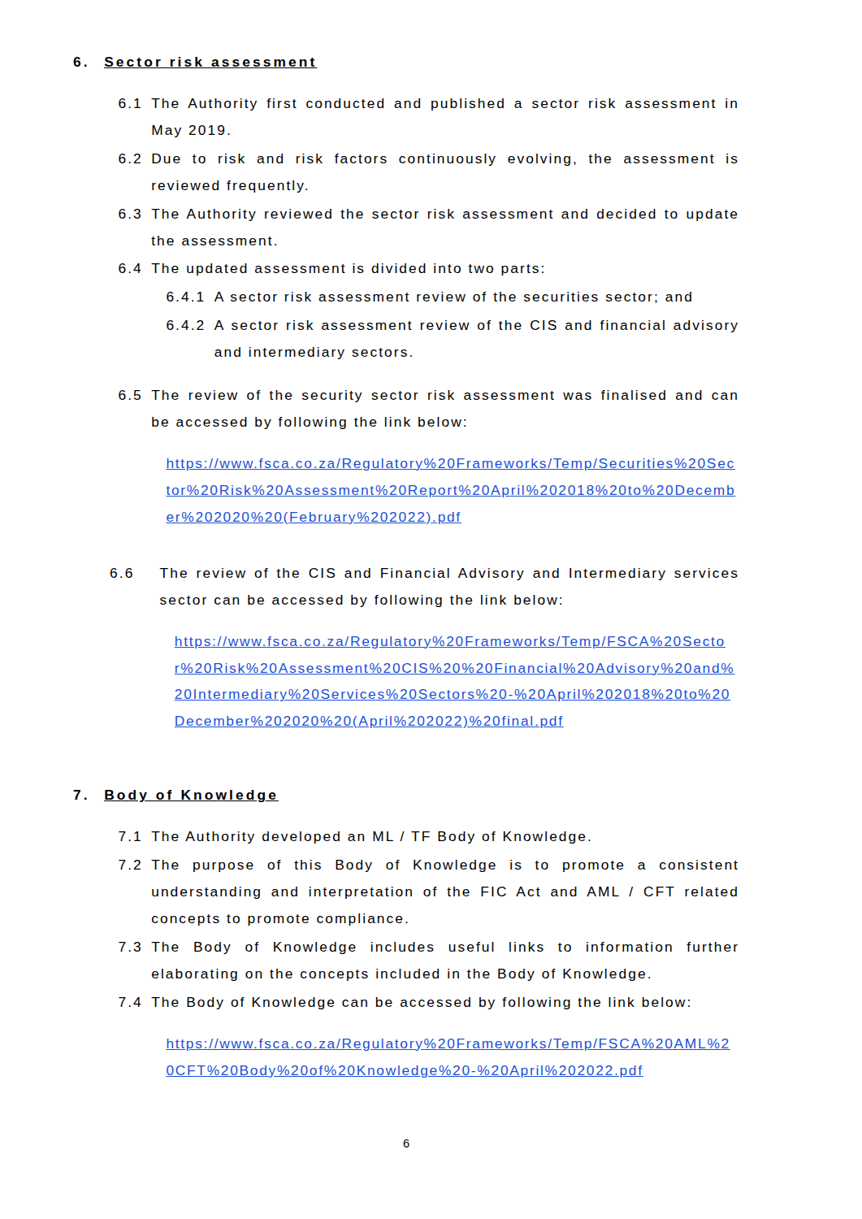6. Sector risk assessment
6.1 The Authority first conducted and published a sector risk assessment in May 2019.
6.2 Due to risk and risk factors continuously evolving, the assessment is reviewed frequently.
6.3 The Authority reviewed the sector risk assessment and decided to update the assessment.
6.4 The updated assessment is divided into two parts:
6.4.1 A sector risk assessment review of the securities sector; and
6.4.2 A sector risk assessment review of the CIS and financial advisory and intermediary sectors.
6.5 The review of the security sector risk assessment was finalised and can be accessed by following the link below:
https://www.fsca.co.za/Regulatory%20Frameworks/Temp/Securities%20Sector%20Risk%20Assessment%20Report%20April%202018%20to%20December%202020%20(February%202022).pdf
6.6 The review of the CIS and Financial Advisory and Intermediary services sector can be accessed by following the link below:
https://www.fsca.co.za/Regulatory%20Frameworks/Temp/FSCA%20Sector%20Risk%20Assessment%20CIS%20%20Financial%20Advisory%20and%20Intermediary%20Services%20Sectors%20-%20April%202018%20to%20December%202020%20(April%202022)%20final.pdf
7. Body of Knowledge
7.1 The Authority developed an ML / TF Body of Knowledge.
7.2 The purpose of this Body of Knowledge is to promote a consistent understanding and interpretation of the FIC Act and AML / CFT related concepts to promote compliance.
7.3 The Body of Knowledge includes useful links to information further elaborating on the concepts included in the Body of Knowledge.
7.4 The Body of Knowledge can be accessed by following the link below:
https://www.fsca.co.za/Regulatory%20Frameworks/Temp/FSCA%20AML%20CFT%20Body%20of%20Knowledge%20-%20April%202022.pdf
6